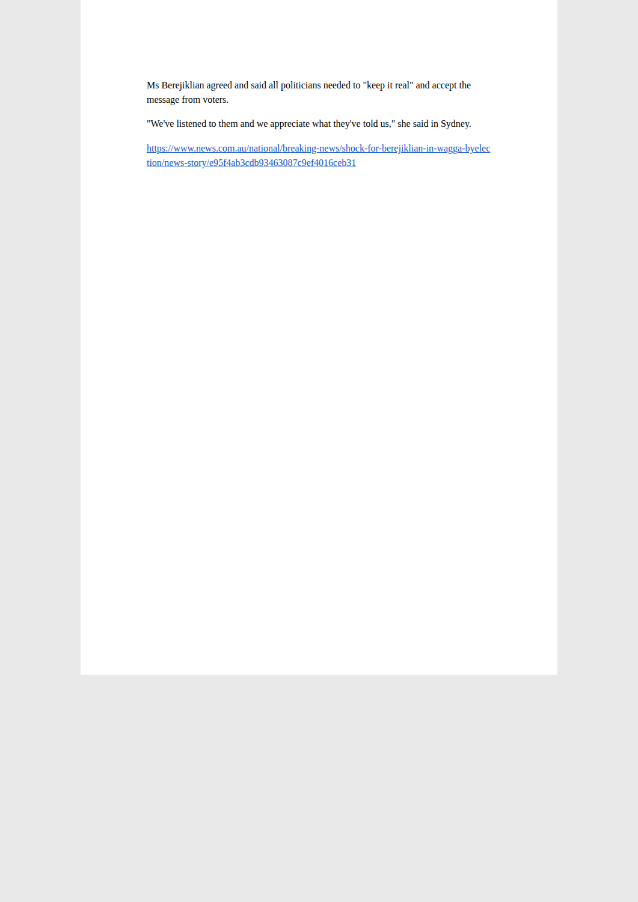Ms Berejiklian agreed and said all politicians needed to "keep it real" and accept the message from voters.
"We've listened to them and we appreciate what they've told us," she said in Sydney.
https://www.news.com.au/national/breaking-news/shock-for-berejiklian-in-wagga-byelection/news-story/e95f4ab3cdb93463087c9ef4016ceb31